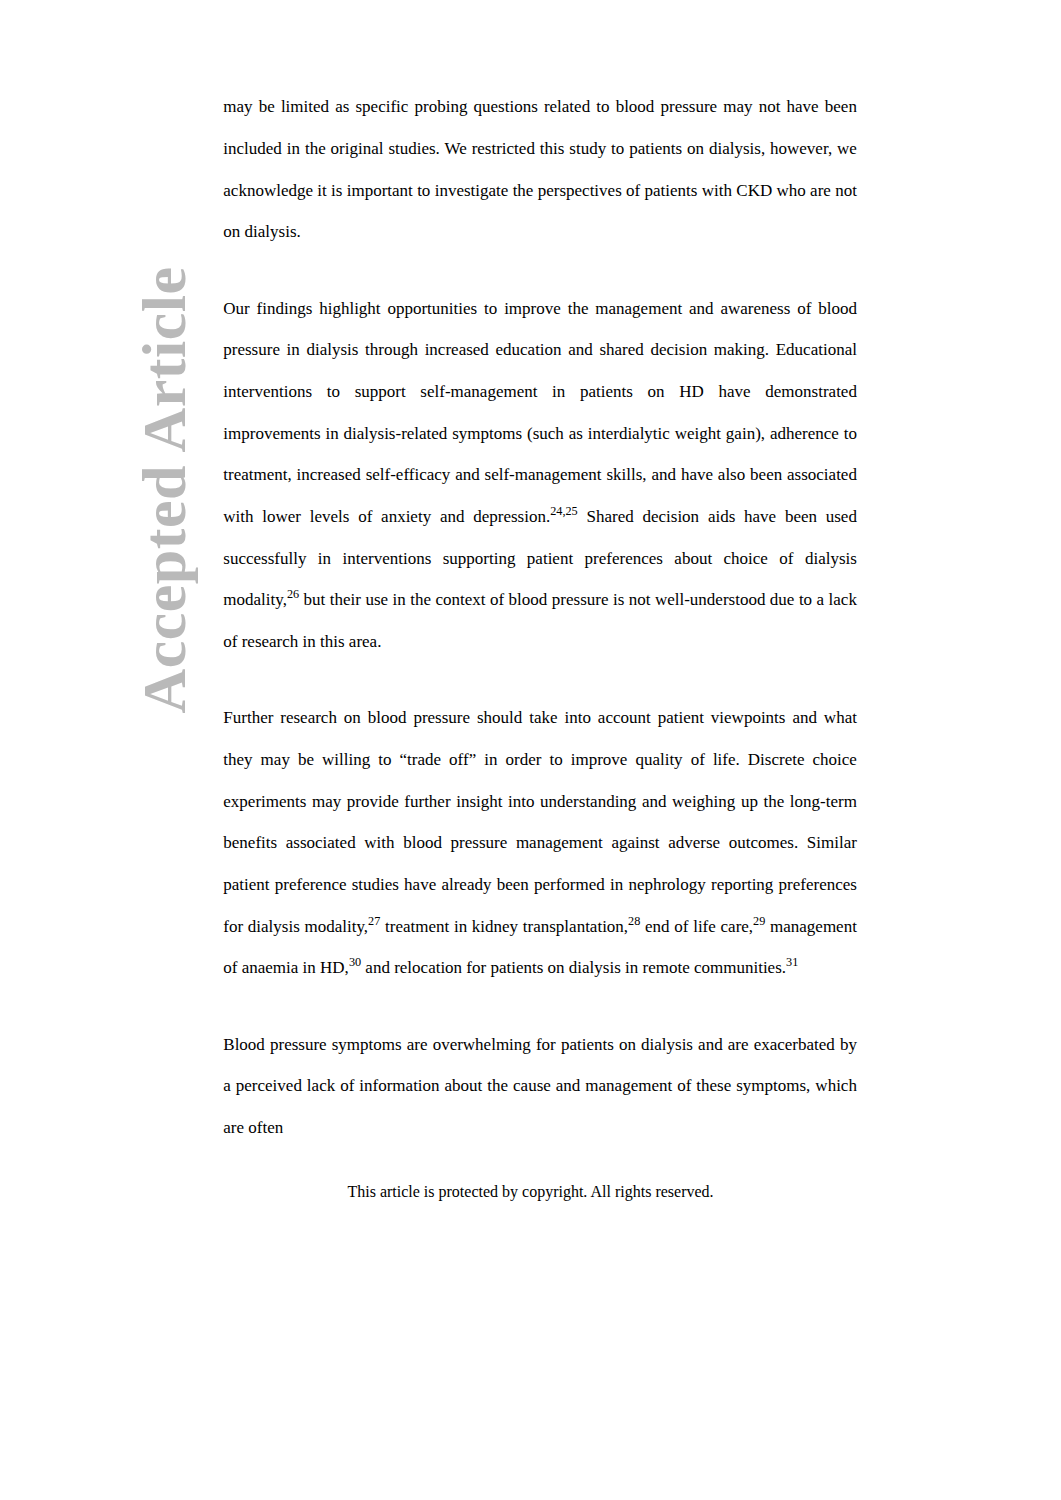Accepted Article
may be limited as specific probing questions related to blood pressure may not have been included in the original studies. We restricted this study to patients on dialysis, however, we acknowledge it is important to investigate the perspectives of patients with CKD who are not on dialysis.
Our findings highlight opportunities to improve the management and awareness of blood pressure in dialysis through increased education and shared decision making. Educational interventions to support self-management in patients on HD have demonstrated improvements in dialysis-related symptoms (such as interdialytic weight gain), adherence to treatment, increased self-efficacy and self-management skills, and have also been associated with lower levels of anxiety and depression.24,25 Shared decision aids have been used successfully in interventions supporting patient preferences about choice of dialysis modality,26 but their use in the context of blood pressure is not well-understood due to a lack of research in this area.
Further research on blood pressure should take into account patient viewpoints and what they may be willing to “trade off” in order to improve quality of life. Discrete choice experiments may provide further insight into understanding and weighing up the long-term benefits associated with blood pressure management against adverse outcomes. Similar patient preference studies have already been performed in nephrology reporting preferences for dialysis modality,27 treatment in kidney transplantation,28 end of life care,29 management of anaemia in HD,30 and relocation for patients on dialysis in remote communities.31
Blood pressure symptoms are overwhelming for patients on dialysis and are exacerbated by a perceived lack of information about the cause and management of these symptoms, which are often
This article is protected by copyright. All rights reserved.